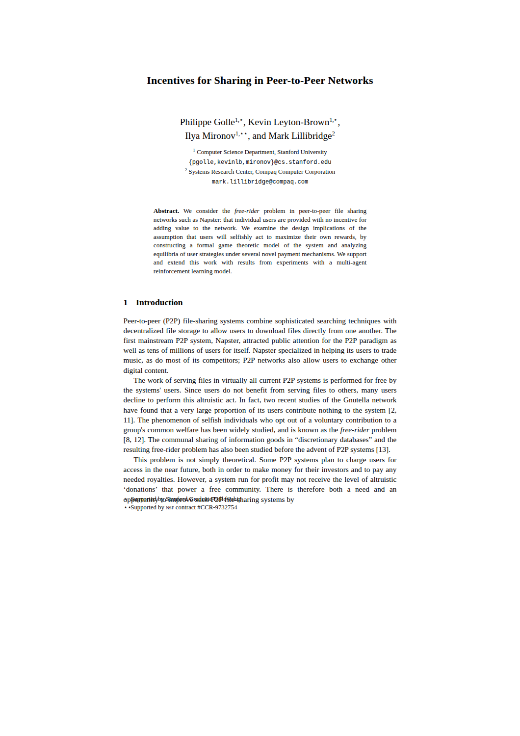Incentives for Sharing in Peer-to-Peer Networks
Philippe Golle1,⋆, Kevin Leyton-Brown1,⋆,
Ilya Mironov1,⋆⋆, and Mark Lillibridge2
1 Computer Science Department, Stanford University
{pgolle,kevinlb,mironov}@cs.stanford.edu
2 Systems Research Center, Compaq Computer Corporation
mark.lillibridge@compaq.com
Abstract. We consider the free-rider problem in peer-to-peer file sharing networks such as Napster: that individual users are provided with no incentive for adding value to the network. We examine the design implications of the assumption that users will selfishly act to maximize their own rewards, by constructing a formal game theoretic model of the system and analyzing equilibria of user strategies under several novel payment mechanisms. We support and extend this work with results from experiments with a multi-agent reinforcement learning model.
1 Introduction
Peer-to-peer (P2P) file-sharing systems combine sophisticated searching techniques with decentralized file storage to allow users to download files directly from one another. The first mainstream P2P system, Napster, attracted public attention for the P2P paradigm as well as tens of millions of users for itself. Napster specialized in helping its users to trade music, as do most of its competitors; P2P networks also allow users to exchange other digital content.
The work of serving files in virtually all current P2P systems is performed for free by the systems' users. Since users do not benefit from serving files to others, many users decline to perform this altruistic act. In fact, two recent studies of the Gnutella network have found that a very large proportion of its users contribute nothing to the system [2, 11]. The phenomenon of selfish individuals who opt out of a voluntary contribution to a group's common welfare has been widely studied, and is known as the free-rider problem [8, 12]. The communal sharing of information goods in “discretionary databases” and the resulting free-rider problem has also been studied before the advent of P2P systems [13].
This problem is not simply theoretical. Some P2P systems plan to charge users for access in the near future, both in order to make money for their investors and to pay any needed royalties. However, a system run for profit may not receive the level of altruistic ‘donations’ that power a free community. There is therefore both a need and an opportunity to improve such P2P file-sharing systems by
⋆Supported by Stanford Graduate Fellowship
⋆⋆Supported by nsf contract #CCR-9732754